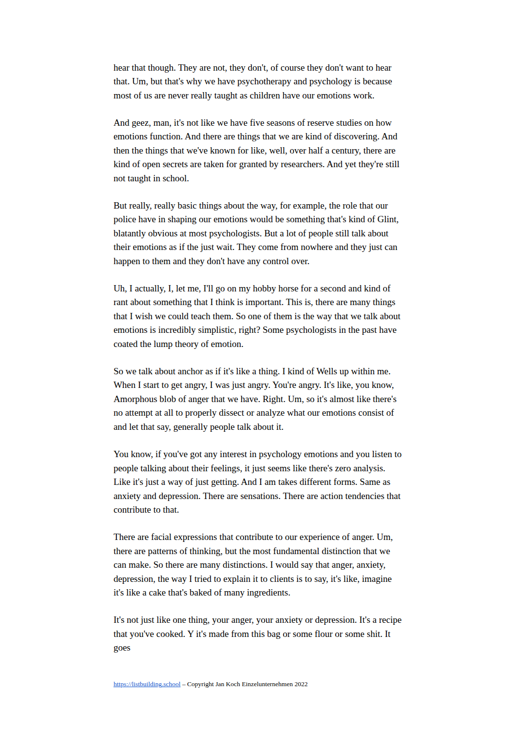hear that though. They are not, they don't, of course they don't want to hear that. Um, but that's why we have psychotherapy and psychology is because most of us are never really taught as children have our emotions work.
And geez, man, it's not like we have five seasons of reserve studies on how emotions function. And there are things that we are kind of discovering. And then the things that we've known for like, well, over half a century, there are kind of open secrets are taken for granted by researchers. And yet they're still not taught in school.
But really, really basic things about the way, for example, the role that our police have in shaping our emotions would be something that's kind of Glint, blatantly obvious at most psychologists. But a lot of people still talk about their emotions as if the just wait. They come from nowhere and they just can happen to them and they don't have any control over.
Uh, I actually, I, let me, I'll go on my hobby horse for a second and kind of rant about something that I think is important. This is, there are many things that I wish we could teach them. So one of them is the way that we talk about emotions is incredibly simplistic, right? Some psychologists in the past have coated the lump theory of emotion.
So we talk about anchor as if it's like a thing. I kind of Wells up within me. When I start to get angry, I was just angry. You're angry. It's like, you know, Amorphous blob of anger that we have. Right. Um, so it's almost like there's no attempt at all to properly dissect or analyze what our emotions consist of and let that say, generally people talk about it.
You know, if you've got any interest in psychology emotions and you listen to people talking about their feelings, it just seems like there's zero analysis. Like it's just a way of just getting. And I am takes different forms. Same as anxiety and depression. There are sensations. There are action tendencies that contribute to that.
There are facial expressions that contribute to our experience of anger. Um, there are patterns of thinking, but the most fundamental distinction that we can make. So there are many distinctions. I would say that anger, anxiety, depression, the way I tried to explain it to clients is to say, it's like, imagine it's like a cake that's baked of many ingredients.
It's not just like one thing, your anger, your anxiety or depression. It's a recipe that you've cooked. Y it's made from this bag or some flour or some shit. It goes
https://listbuilding.school – Copyright Jan Koch Einzelunternehmen 2022